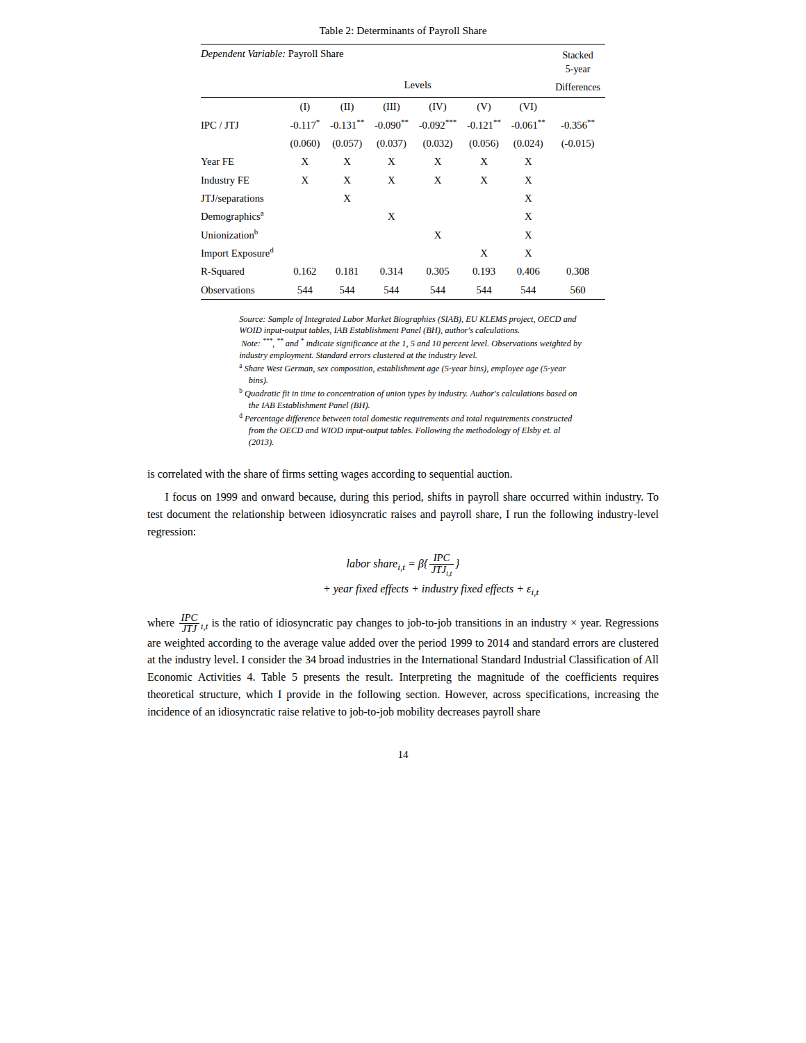Table 2: Determinants of Payroll Share
| Dependent Variable: Payroll Share | Stacked |
| | | 5-year |
| | Levels | Differences |
| | (I) | (II) | (III) | (IV) | (V) | (VI) | |
| IPC / JTJ | -0.117 * | -0.131 ** | -0.090 ** | -0.092 *** | -0.121 ** | -0.061 ** | -0.356 ** |
| | (0.060) | (0.057) | (0.037) | (0.032) | (0.056) | (0.024) | (-0.015) |
| Year FE | X | X | X | X | X | X | |
| Industry FE | X | X | X | X | X | X | |
| JTJ/separations | | X | | | | X | |
| Demographics a | | | X | | | X | |
| Unionization b | | | | X | | X | |
| Import Exposure d | | | | | X | X | |
| R-Squared | 0.162 | 0.181 | 0.314 | 0.305 | 0.193 | 0.406 | 0.308 |
| Observations | 544 | 544 | 544 | 544 | 544 | 544 | 560 |
Source: Sample of Integrated Labor Market Biographies (SIAB), EU KLEMS project, OECD and WOID input-output tables, IAB Establishment Panel (BH), author's calculations.
Note: ***, ** and * indicate significance at the 1, 5 and 10 percent level. Observations weighted by industry employment. Standard errors clustered at the industry level.
a Share West German, sex composition, establishment age (5-year bins), employee age (5-year bins).
b Quadratic fit in time to concentration of union types by industry. Author's calculations based on the IAB Establishment Panel (BH).
d Percentage difference between total domestic requirements and total requirements constructed from the OECD and WIOD input-output tables. Following the methodology of Elsby et. al (2013).
is correlated with the share of firms setting wages according to sequential auction.
I focus on 1999 and onward because, during this period, shifts in payroll share occurred within industry. To test document the relationship between idiosyncratic raises and payroll share, I run the following industry-level regression:
labor sharei,t = β{IPC JTJi,t} + year fixed effects + industry fixed effects + εi,t
where IPC JTJi,t is the ratio of idiosyncratic pay changes to job-to-job transitions in an industry × year. Regressions are weighted according to the average value added over the period 1999 to 2014 and standard errors are clustered at the industry level. I consider the 34 broad industries in the International Standard Industrial Classification of All Economic Activities 4. Table 5 presents the result. Interpreting the magnitude of the coefficients requires theoretical structure, which I provide in the following section. However, across specifications, increasing the incidence of an idiosyncratic raise relative to job-to-job mobility decreases payroll share
14